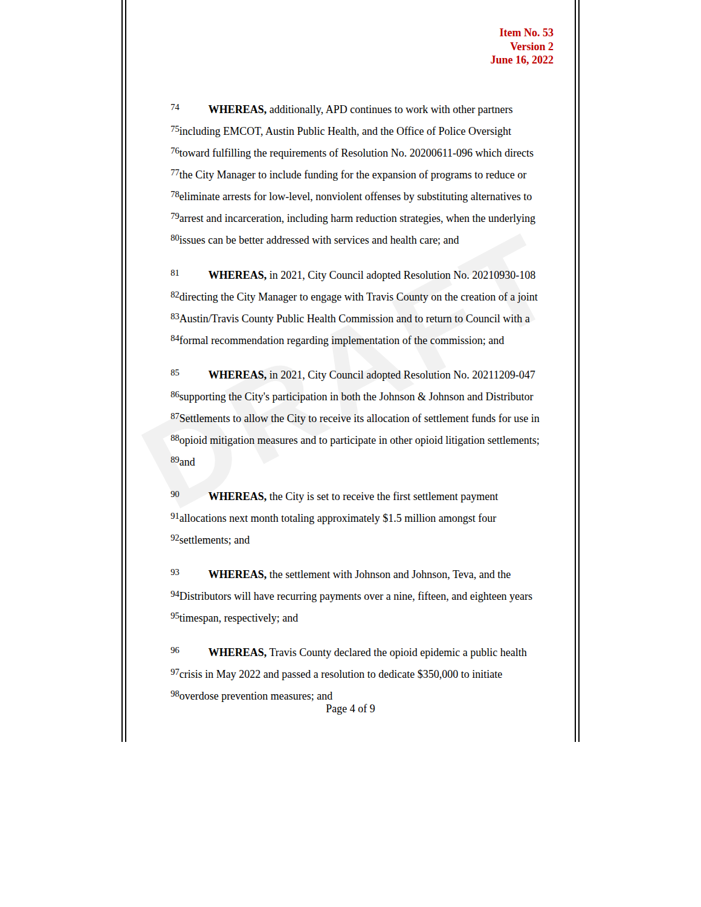DRAFT
Item No. 53
Version 2
June 16, 2022
| 74 | WHEREAS, additionally, APD continues to work with other partners |
| 75 | including EMCOT, Austin Public Health, and the Office of Police Oversight |
| 76 | toward fulfilling the requirements of Resolution No. 20200611-096 which directs |
| 77 | the City Manager to include funding for the expansion of programs to reduce or |
| 78 | eliminate arrests for low-level, nonviolent offenses by substituting alternatives to |
| 79 | arrest and incarceration, including harm reduction strategies, when the underlying |
| 80 | issues can be better addressed with services and health care; and |
| 81 | WHEREAS, in 2021, City Council adopted Resolution No. 20210930-108 |
| 82 | directing the City Manager to engage with Travis County on the creation of a joint |
| 83 | Austin/Travis County Public Health Commission and to return to Council with a |
| 84 | formal recommendation regarding implementation of the commission; and |
| 85 | WHEREAS, in 2021, City Council adopted Resolution No. 20211209-047 |
| 86 | supporting the City's participation in both the Johnson & Johnson and Distributor |
| 87 | Settlements to allow the City to receive its allocation of settlement funds for use in |
| 88 | opioid mitigation measures and to participate in other opioid litigation settlements; |
| 89 | and |
| 90 | WHEREAS, the City is set to receive the first settlement payment |
| 91 | allocations next month totaling approximately $1.5 million amongst four |
| 92 | settlements; and |
| 93 | WHEREAS, the settlement with Johnson and Johnson, Teva, and the |
| 94 | Distributors will have recurring payments over a nine, fifteen, and eighteen years |
| 95 | timespan, respectively; and |
| 96 | WHEREAS, Travis County declared the opioid epidemic a public health |
| 97 | crisis in May 2022 and passed a resolution to dedicate $350,000 to initiate |
| 98 | overdose prevention measures; and |
Page 4 of 9